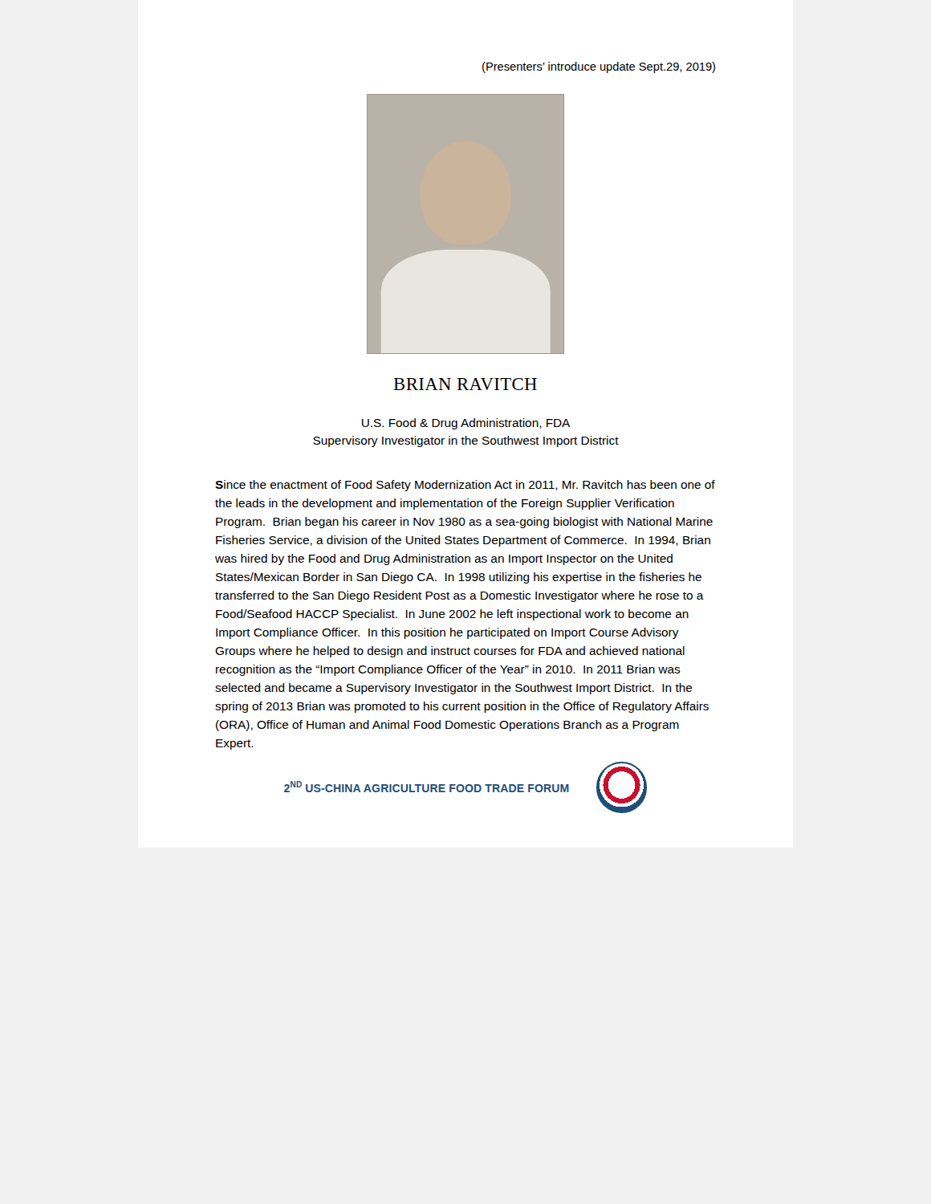(Presenters’ introduce update Sept.29, 2019)
BRIAN RAVITCH
U.S. Food & Drug Administration, FDA Supervisory Investigator in the Southwest Import District
Since the enactment of Food Safety Modernization Act in 2011, Mr. Ravitch has been one of the leads in the development and implementation of the Foreign Supplier Verification Program. Brian began his career in Nov 1980 as a sea-going biologist with National Marine Fisheries Service, a division of the United States Department of Commerce. In 1994, Brian was hired by the Food and Drug Administration as an Import Inspector on the United States/Mexican Border in San Diego CA. In 1998 utilizing his expertise in the fisheries he transferred to the San Diego Resident Post as a Domestic Investigator where he rose to a Food/Seafood HACCP Specialist. In June 2002 he left inspectional work to become an Import Compliance Officer. In this position he participated on Import Course Advisory Groups where he helped to design and instruct courses for FDA and achieved national recognition as the “Import Compliance Officer of the Year” in 2010. In 2011 Brian was selected and became a Supervisory Investigator in the Southwest Import District. In the spring of 2013 Brian was promoted to his current position in the Office of Regulatory Affairs (ORA), Office of Human and Animal Food Domestic Operations Branch as a Program Expert.
2ND US-CHINA AGRICULTURE FOOD TRADE FORUM